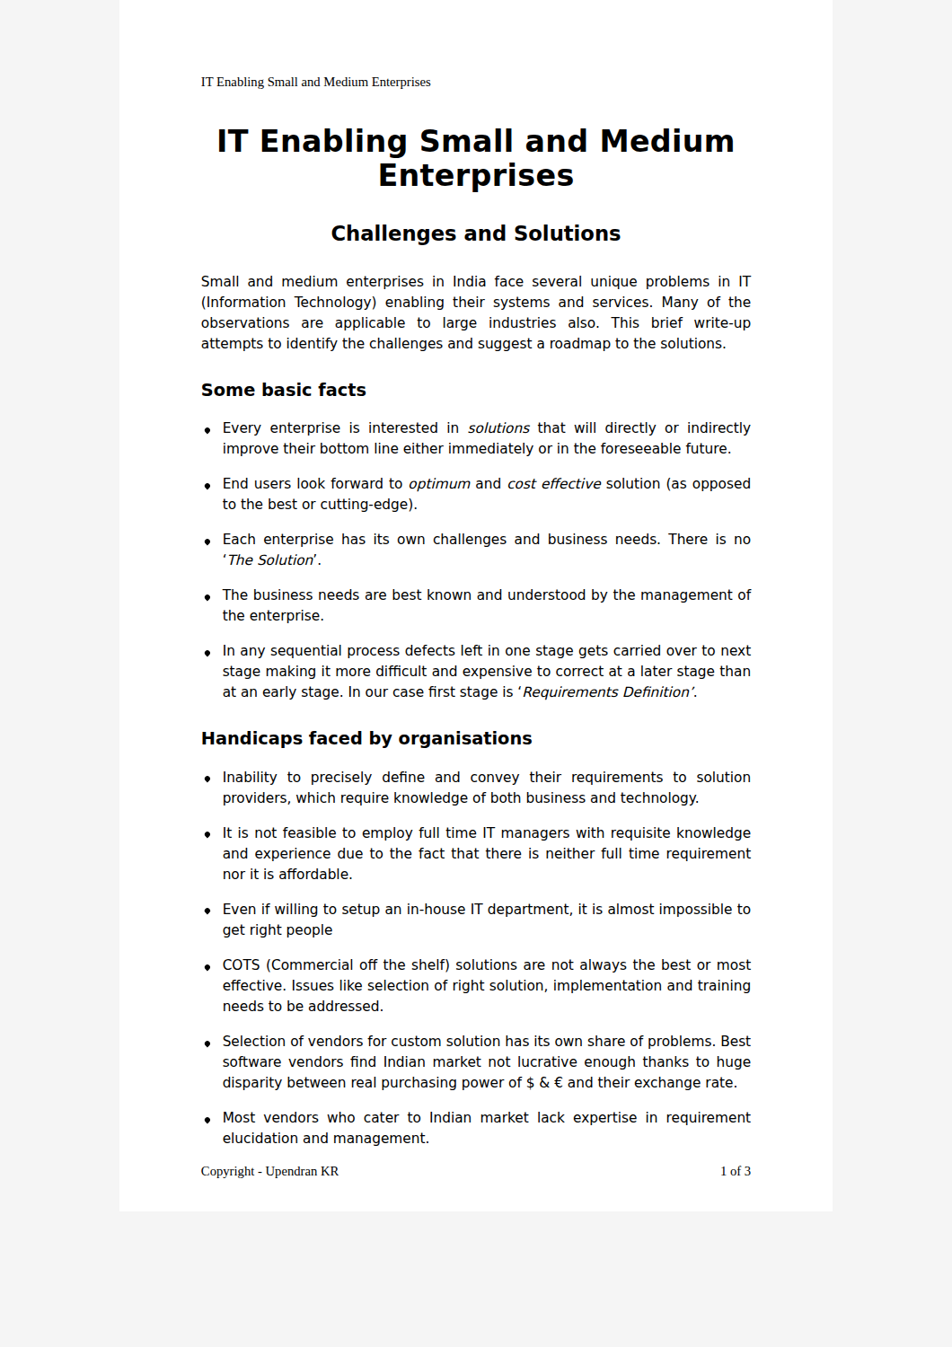IT Enabling Small and Medium Enterprises
IT Enabling Small and Medium
Enterprises
Challenges and Solutions
Small and medium enterprises in India face several unique problems in IT (Information Technology) enabling their systems and services. Many of the observations are applicable to large industries also. This brief write-up attempts to identify the challenges and suggest a roadmap to the solutions.
Some basic facts
Every enterprise is interested in solutions that will directly or indirectly improve their bottom line either immediately or in the foreseeable future.
End users look forward to optimum and cost effective solution (as opposed to the best or cutting-edge).
Each enterprise has its own challenges and business needs. There is no ‘The Solution’.
The business needs are best known and understood by the management of the enterprise.
In any sequential process defects left in one stage gets carried over to next stage making it more difficult and expensive to correct at a later stage than at an early stage. In our case first stage is ‘Requirements Definition’.
Handicaps faced by organisations
Inability to precisely define and convey their requirements to solution providers, which require knowledge of both business and technology.
It is not feasible to employ full time IT managers with requisite knowledge and experience due to the fact that there is neither full time requirement nor it is affordable.
Even if willing to setup an in-house IT department, it is almost impossible to get right people
COTS (Commercial off the shelf) solutions are not always the best or most effective. Issues like selection of right solution, implementation and training needs to be addressed.
Selection of vendors for custom solution has its own share of problems. Best software vendors find Indian market not lucrative enough thanks to huge disparity between real purchasing power of $ & € and their exchange rate.
Most vendors who cater to Indian market lack expertise in requirement elucidation and management.
Copyright - Upendran KR 1 of 3